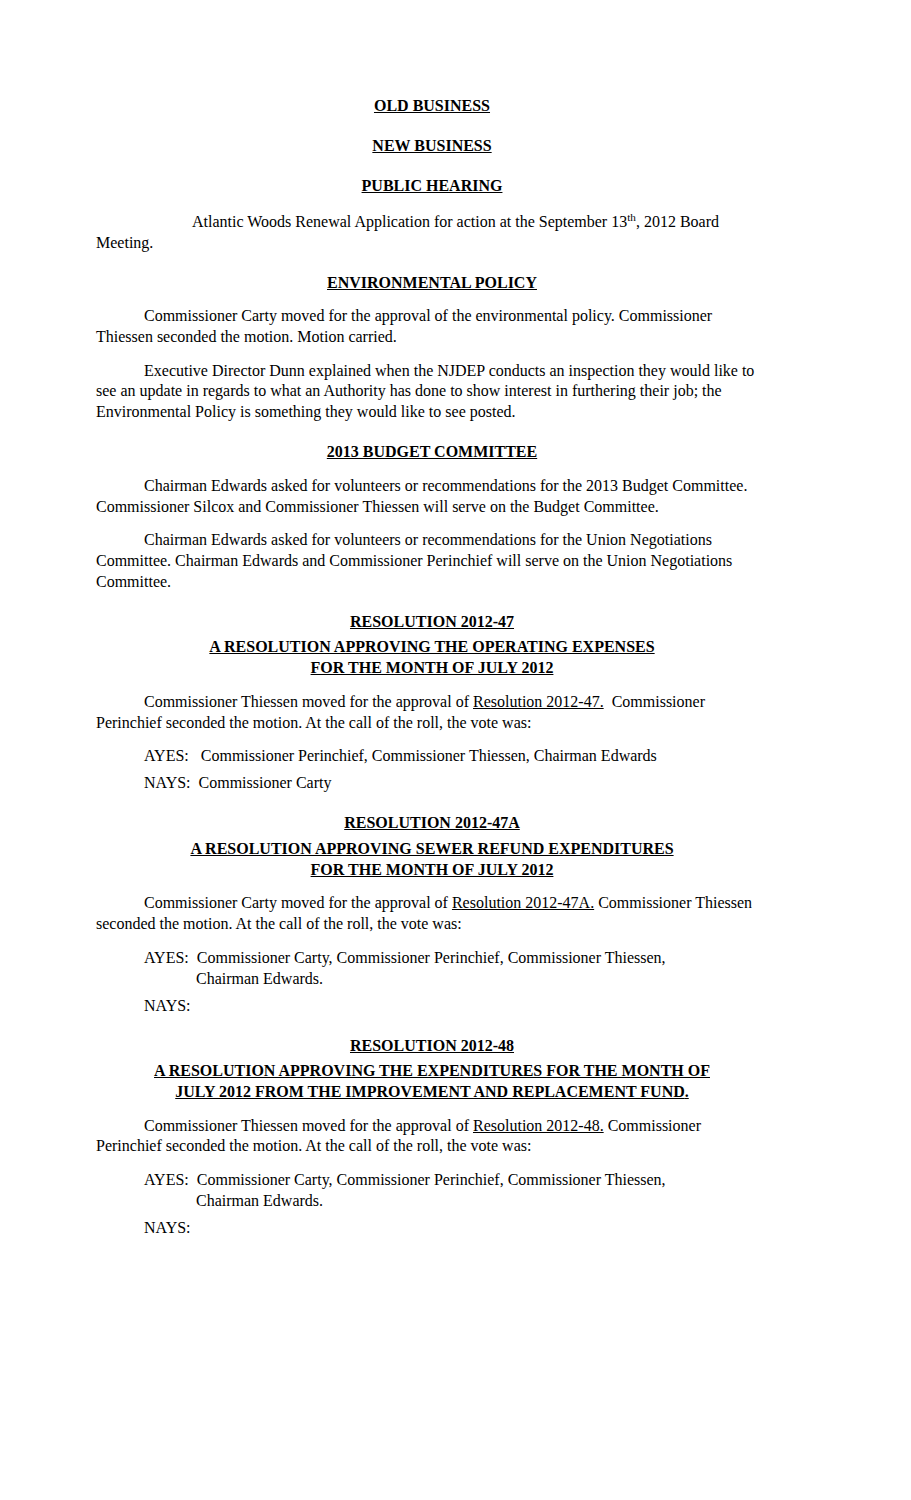OLD BUSINESS
NEW BUSINESS
PUBLIC HEARING
Atlantic Woods Renewal Application for action at the September 13th, 2012 Board Meeting.
ENVIRONMENTAL POLICY
Commissioner Carty moved for the approval of the environmental policy. Commissioner Thiessen seconded the motion. Motion carried.
Executive Director Dunn explained when the NJDEP conducts an inspection they would like to see an update in regards to what an Authority has done to show interest in furthering their job; the Environmental Policy is something they would like to see posted.
2013 BUDGET COMMITTEE
Chairman Edwards asked for volunteers or recommendations for the 2013 Budget Committee. Commissioner Silcox and Commissioner Thiessen will serve on the Budget Committee.
Chairman Edwards asked for volunteers or recommendations for the Union Negotiations Committee. Chairman Edwards and Commissioner Perinchief will serve on the Union Negotiations Committee.
RESOLUTION 2012-47
A RESOLUTION APPROVING THE OPERATING EXPENSES
FOR THE MONTH OF JULY 2012
Commissioner Thiessen moved for the approval of Resolution 2012-47. Commissioner Perinchief seconded the motion. At the call of the roll, the vote was:
AYES: Commissioner Perinchief, Commissioner Thiessen, Chairman Edwards
NAYS: Commissioner Carty
RESOLUTION 2012-47A
A RESOLUTION APPROVING SEWER REFUND EXPENDITURES
FOR THE MONTH OF JULY 2012
Commissioner Carty moved for the approval of Resolution 2012-47A. Commissioner Thiessen seconded the motion. At the call of the roll, the vote was:
AYES: Commissioner Carty, Commissioner Perinchief, Commissioner Thiessen,
Chairman Edwards.
NAYS:
RESOLUTION 2012-48
A RESOLUTION APPROVING THE EXPENDITURES FOR THE MONTH OF
JULY 2012 FROM THE IMPROVEMENT AND REPLACEMENT FUND.
Commissioner Thiessen moved for the approval of Resolution 2012-48. Commissioner Perinchief seconded the motion. At the call of the roll, the vote was:
AYES: Commissioner Carty, Commissioner Perinchief, Commissioner Thiessen,
Chairman Edwards.
NAYS: